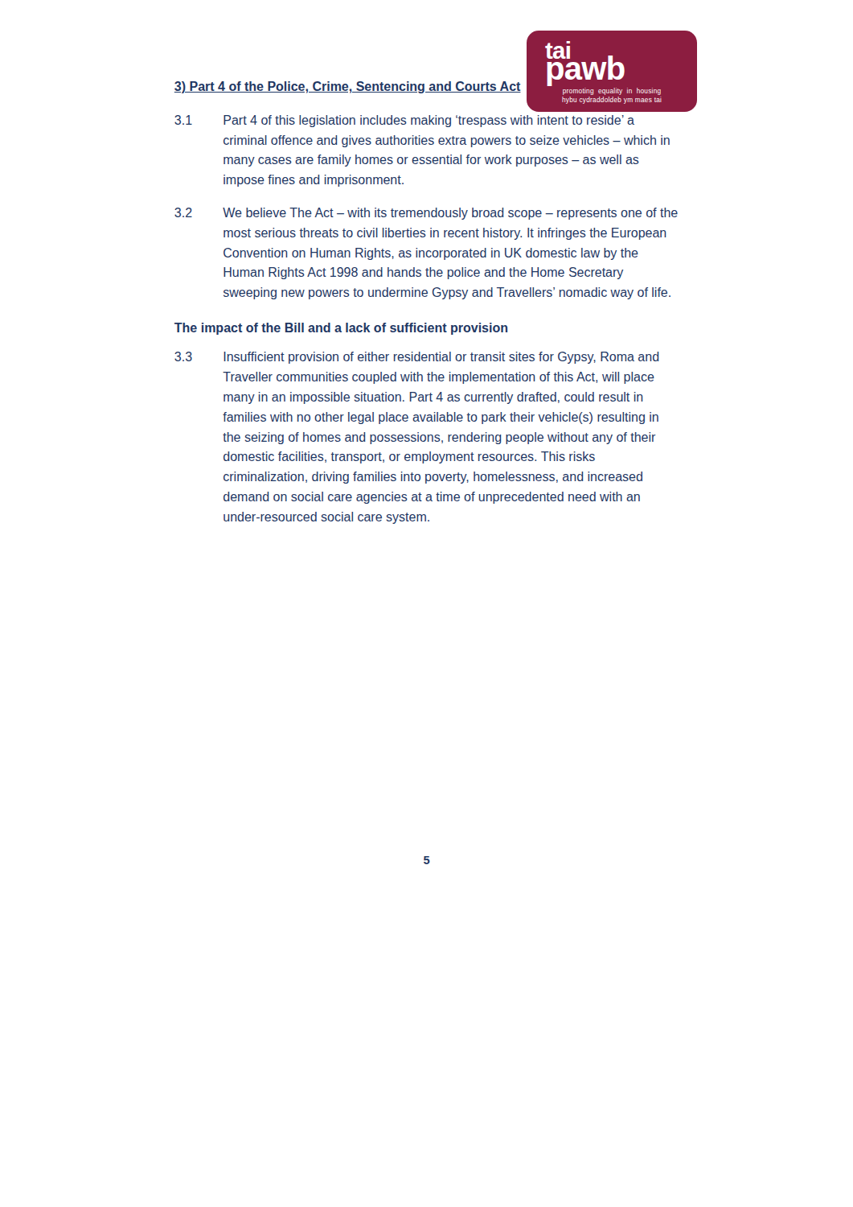tai pawb
promoting equality in housing
hybu cydraddoldeb ym maes tai
3) Part 4 of the Police, Crime, Sentencing and Courts Act
3.1
Part 4 of this legislation includes making ‘trespass with intent to reside’ a criminal offence and gives authorities extra powers to seize vehicles – which in many cases are family homes or essential for work purposes – as well as impose fines and imprisonment.
3.2
We believe The Act – with its tremendously broad scope – represents one of the most serious threats to civil liberties in recent history. It infringes the European Convention on Human Rights, as incorporated in UK domestic law by the Human Rights Act 1998 and hands the police and the Home Secretary sweeping new powers to undermine Gypsy and Travellers’ nomadic way of life.
The impact of the Bill and a lack of sufficient provision
3.3
Insufficient provision of either residential or transit sites for Gypsy, Roma and Traveller communities coupled with the implementation of this Act, will place many in an impossible situation. Part 4 as currently drafted, could result in families with no other legal place available to park their vehicle(s) resulting in the seizing of homes and possessions, rendering people without any of their domestic facilities, transport, or employment resources. This risks criminalization, driving families into poverty, homelessness, and increased demand on social care agencies at a time of unprecedented need with an under-resourced social care system.
5